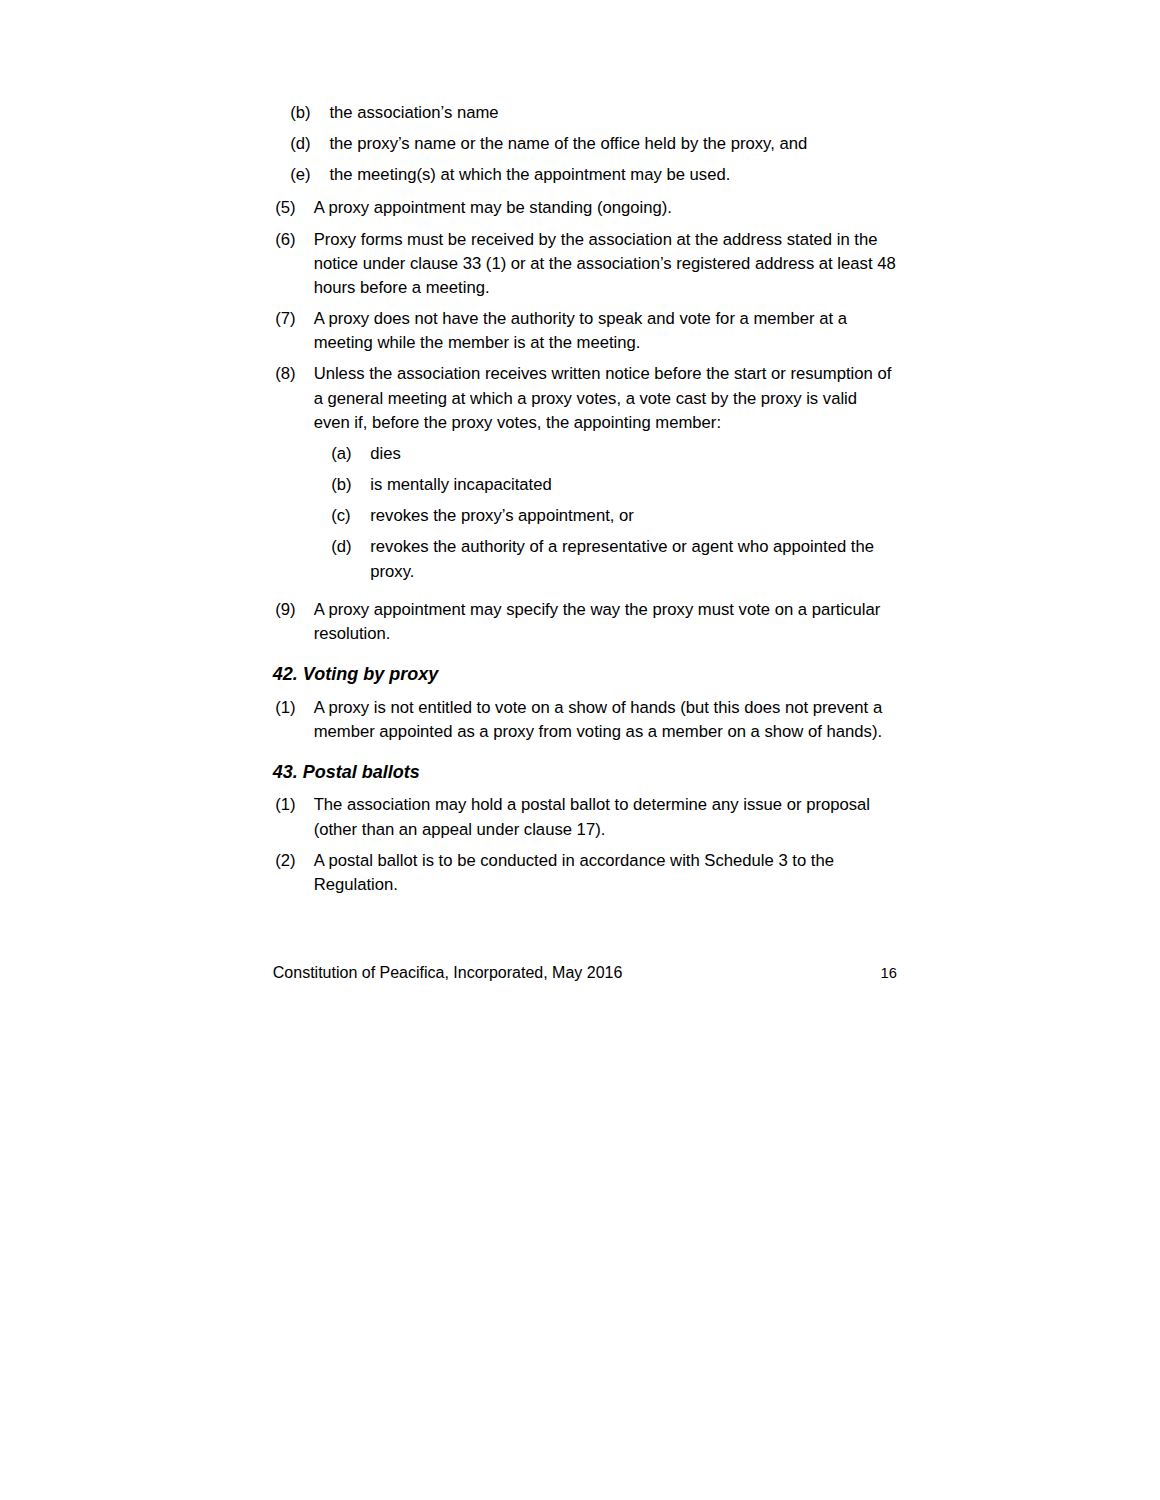(b) the association’s name
(d) the proxy’s name or the name of the office held by the proxy, and
(e) the meeting(s) at which the appointment may be used.
(5) A proxy appointment may be standing (ongoing).
(6) Proxy forms must be received by the association at the address stated in the notice under clause 33 (1) or at the association’s registered address at least 48 hours before a meeting.
(7) A proxy does not have the authority to speak and vote for a member at a meeting while the member is at the meeting.
(8) Unless the association receives written notice before the start or resumption of a general meeting at which a proxy votes, a vote cast by the proxy is valid even if, before the proxy votes, the appointing member:
(a) dies
(b) is mentally incapacitated
(c) revokes the proxy’s appointment, or
(d) revokes the authority of a representative or agent who appointed the proxy.
(9) A proxy appointment may specify the way the proxy must vote on a particular resolution.
42. Voting by proxy
(1) A proxy is not entitled to vote on a show of hands (but this does not prevent a member appointed as a proxy from voting as a member on a show of hands).
43. Postal ballots
(1) The association may hold a postal ballot to determine any issue or proposal (other than an appeal under clause 17).
(2) A postal ballot is to be conducted in accordance with Schedule 3 to the Regulation.
Constitution of Peacifica, Incorporated, May 2016
16